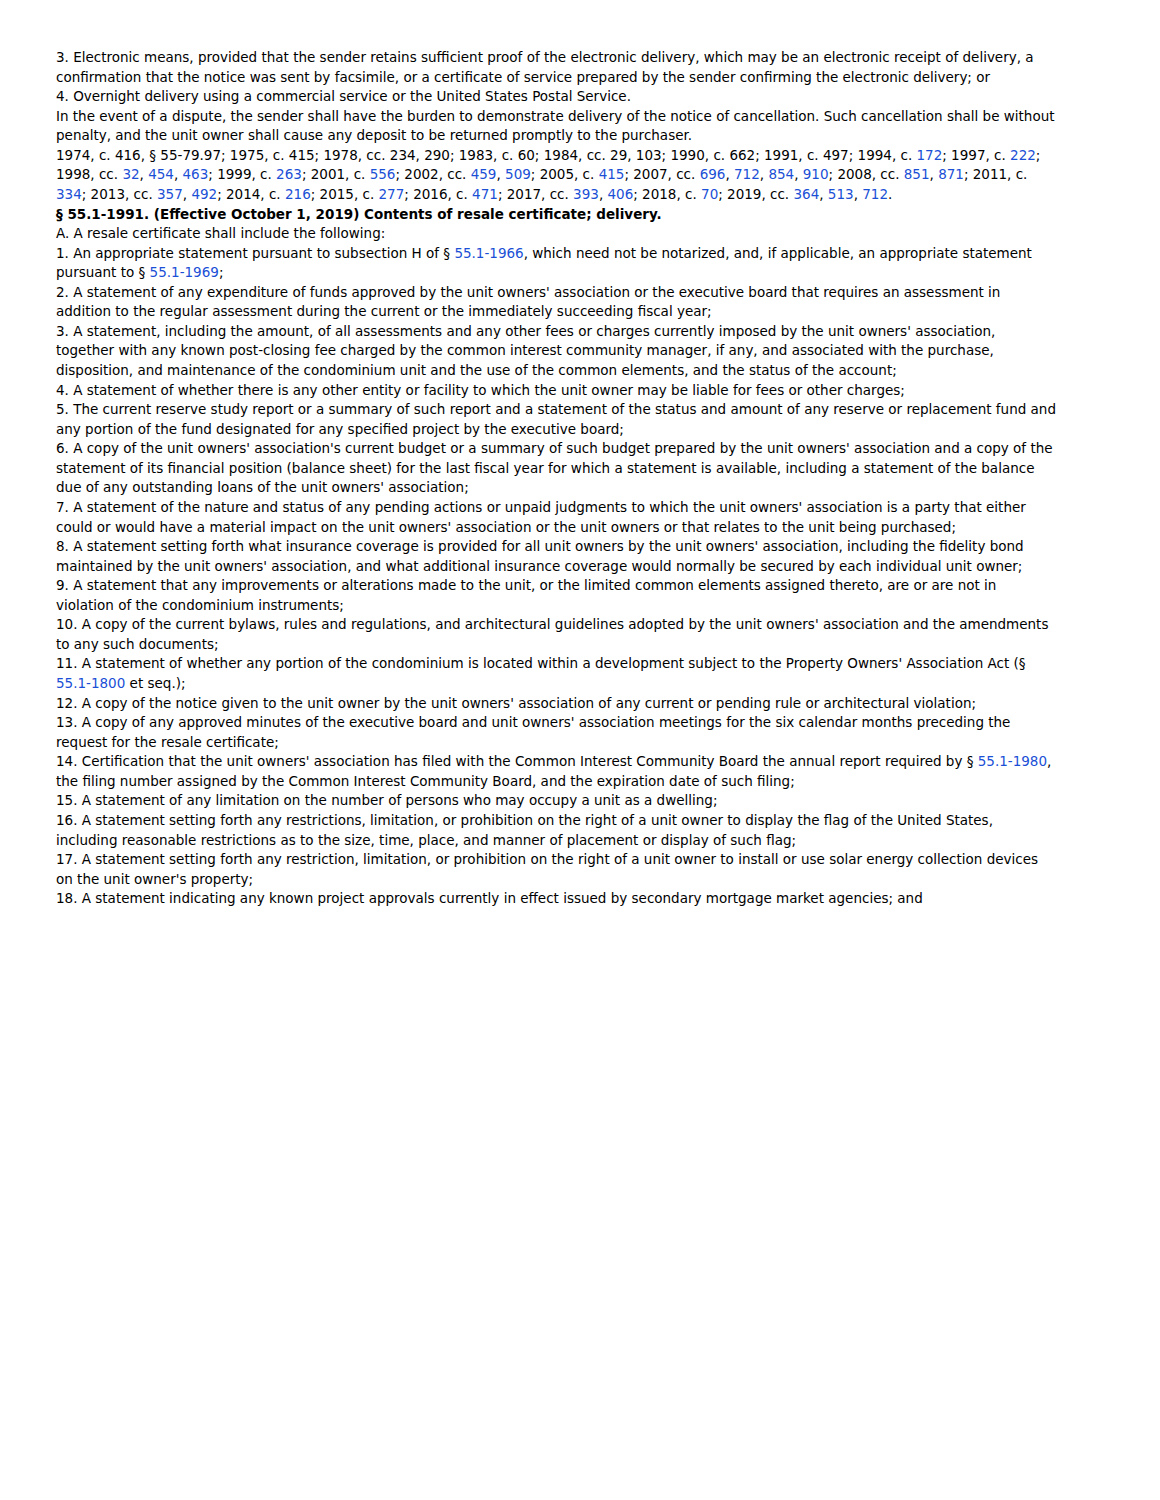3. Electronic means, provided that the sender retains sufficient proof of the electronic delivery, which may be an electronic receipt of delivery, a confirmation that the notice was sent by facsimile, or a certificate of service prepared by the sender confirming the electronic delivery; or
4. Overnight delivery using a commercial service or the United States Postal Service.
In the event of a dispute, the sender shall have the burden to demonstrate delivery of the notice of cancellation. Such cancellation shall be without penalty, and the unit owner shall cause any deposit to be returned promptly to the purchaser.
1974, c. 416, § 55-79.97; 1975, c. 415; 1978, cc. 234, 290; 1983, c. 60; 1984, cc. 29, 103; 1990, c. 662; 1991, c. 497; 1994, c. 172; 1997, c. 222; 1998, cc. 32, 454, 463; 1999, c. 263; 2001, c. 556; 2002, cc. 459, 509; 2005, c. 415; 2007, cc. 696, 712, 854, 910; 2008, cc. 851, 871; 2011, c. 334; 2013, cc. 357, 492; 2014, c. 216; 2015, c. 277; 2016, c. 471; 2017, cc. 393, 406; 2018, c. 70; 2019, cc. 364, 513, 712.
§ 55.1-1991. (Effective October 1, 2019) Contents of resale certificate; delivery.
A. A resale certificate shall include the following:
1. An appropriate statement pursuant to subsection H of § 55.1-1966, which need not be notarized, and, if applicable, an appropriate statement pursuant to § 55.1-1969;
2. A statement of any expenditure of funds approved by the unit owners' association or the executive board that requires an assessment in addition to the regular assessment during the current or the immediately succeeding fiscal year;
3. A statement, including the amount, of all assessments and any other fees or charges currently imposed by the unit owners' association, together with any known post-closing fee charged by the common interest community manager, if any, and associated with the purchase, disposition, and maintenance of the condominium unit and the use of the common elements, and the status of the account;
4. A statement of whether there is any other entity or facility to which the unit owner may be liable for fees or other charges;
5. The current reserve study report or a summary of such report and a statement of the status and amount of any reserve or replacement fund and any portion of the fund designated for any specified project by the executive board;
6. A copy of the unit owners' association's current budget or a summary of such budget prepared by the unit owners' association and a copy of the statement of its financial position (balance sheet) for the last fiscal year for which a statement is available, including a statement of the balance due of any outstanding loans of the unit owners' association;
7. A statement of the nature and status of any pending actions or unpaid judgments to which the unit owners' association is a party that either could or would have a material impact on the unit owners' association or the unit owners or that relates to the unit being purchased;
8. A statement setting forth what insurance coverage is provided for all unit owners by the unit owners' association, including the fidelity bond maintained by the unit owners' association, and what additional insurance coverage would normally be secured by each individual unit owner;
9. A statement that any improvements or alterations made to the unit, or the limited common elements assigned thereto, are or are not in violation of the condominium instruments;
10. A copy of the current bylaws, rules and regulations, and architectural guidelines adopted by the unit owners' association and the amendments to any such documents;
11. A statement of whether any portion of the condominium is located within a development subject to the Property Owners' Association Act (§ 55.1-1800 et seq.);
12. A copy of the notice given to the unit owner by the unit owners' association of any current or pending rule or architectural violation;
13. A copy of any approved minutes of the executive board and unit owners' association meetings for the six calendar months preceding the request for the resale certificate;
14. Certification that the unit owners' association has filed with the Common Interest Community Board the annual report required by § 55.1-1980, the filing number assigned by the Common Interest Community Board, and the expiration date of such filing;
15. A statement of any limitation on the number of persons who may occupy a unit as a dwelling;
16. A statement setting forth any restrictions, limitation, or prohibition on the right of a unit owner to display the flag of the United States, including reasonable restrictions as to the size, time, place, and manner of placement or display of such flag;
17. A statement setting forth any restriction, limitation, or prohibition on the right of a unit owner to install or use solar energy collection devices on the unit owner's property;
18. A statement indicating any known project approvals currently in effect issued by secondary mortgage market agencies; and